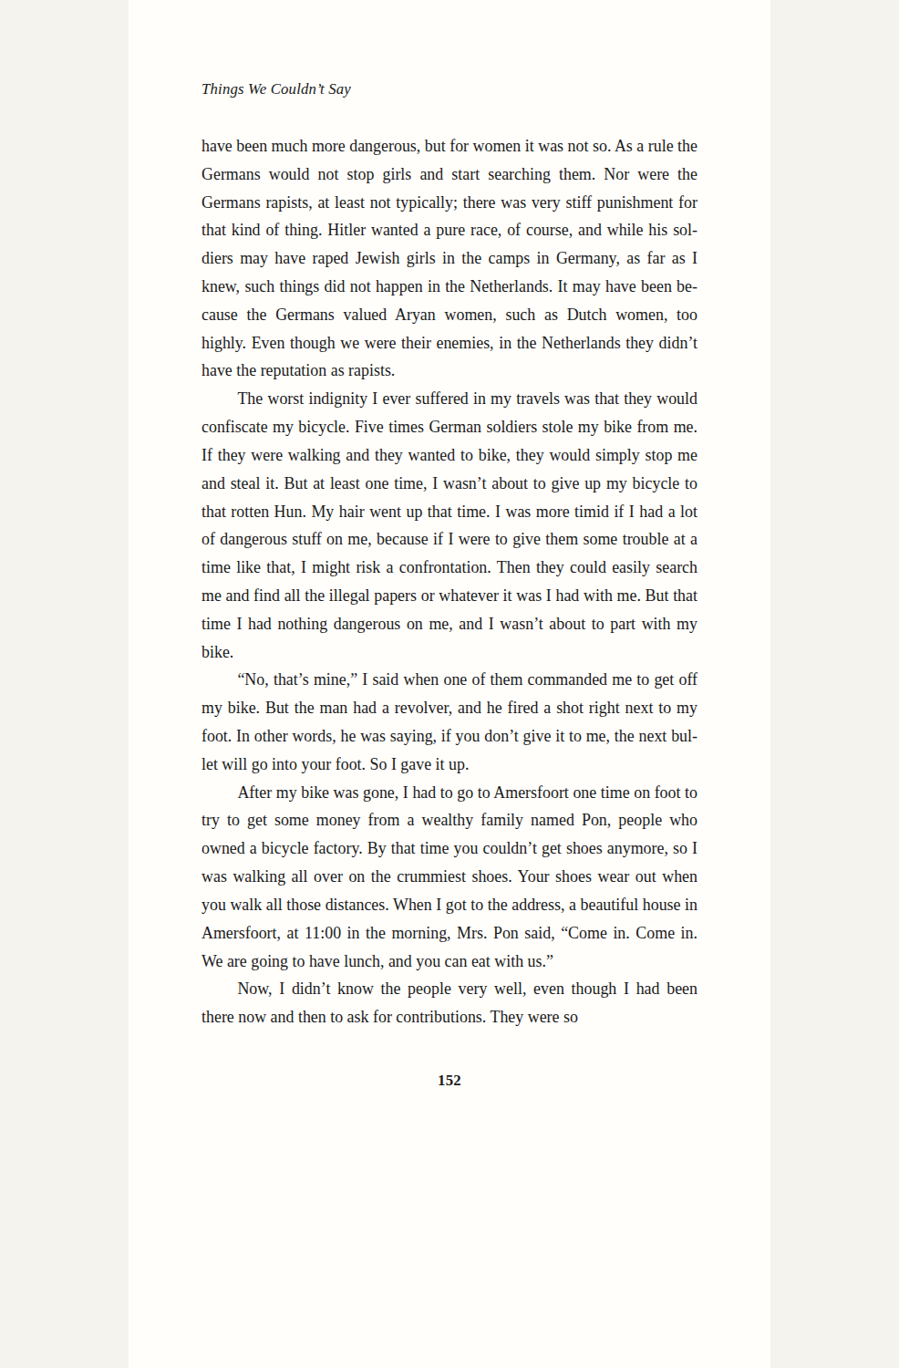Things We Couldn’t Say
have been much more dangerous, but for women it was not so. As a rule the Germans would not stop girls and start searching them. Nor were the Germans rapists, at least not typically; there was very stiff punishment for that kind of thing. Hitler wanted a pure race, of course, and while his soldiers may have raped Jewish girls in the camps in Germany, as far as I knew, such things did not happen in the Netherlands. It may have been because the Germans valued Aryan women, such as Dutch women, too highly. Even though we were their enemies, in the Netherlands they didn’t have the reputation as rapists.
The worst indignity I ever suffered in my travels was that they would confiscate my bicycle. Five times German soldiers stole my bike from me. If they were walking and they wanted to bike, they would simply stop me and steal it. But at least one time, I wasn’t about to give up my bicycle to that rotten Hun. My hair went up that time. I was more timid if I had a lot of dangerous stuff on me, because if I were to give them some trouble at a time like that, I might risk a confrontation. Then they could easily search me and find all the illegal papers or whatever it was I had with me. But that time I had nothing dangerous on me, and I wasn’t about to part with my bike.
“No, that’s mine,” I said when one of them commanded me to get off my bike. But the man had a revolver, and he fired a shot right next to my foot. In other words, he was saying, if you don’t give it to me, the next bullet will go into your foot. So I gave it up.
After my bike was gone, I had to go to Amersfoort one time on foot to try to get some money from a wealthy family named Pon, people who owned a bicycle factory. By that time you couldn’t get shoes anymore, so I was walking all over on the crummiest shoes. Your shoes wear out when you walk all those distances. When I got to the address, a beautiful house in Amersfoort, at 11:00 in the morning, Mrs. Pon said, “Come in. Come in. We are going to have lunch, and you can eat with us.”
Now, I didn’t know the people very well, even though I had been there now and then to ask for contributions. They were so
152